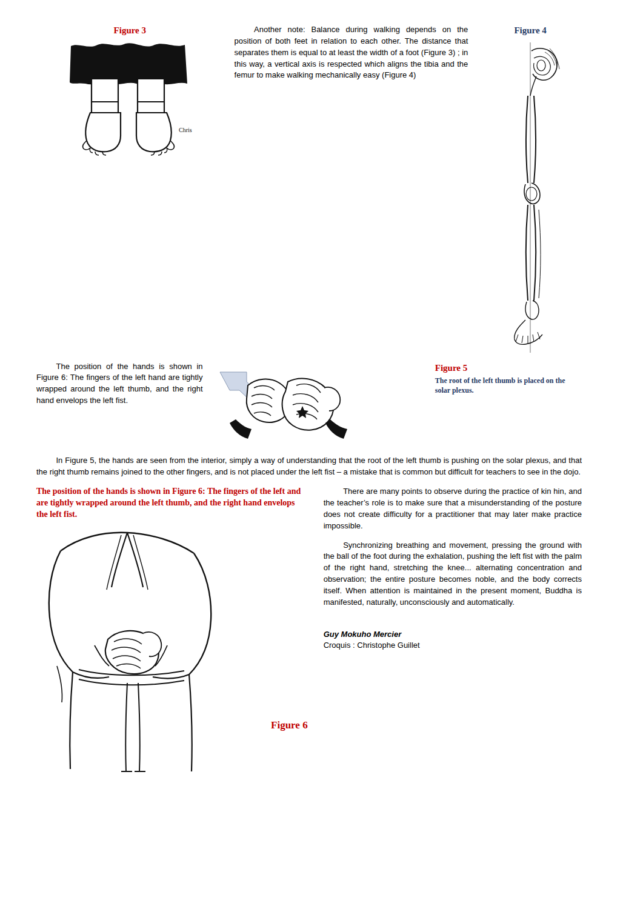Figure 3 Chris
Another note: Balance during walking depends on the position of both feet in relation to each other. The distance that separates them is equal to at least the width of a foot (Figure 3) ; in this way, a vertical axis is respected which aligns the tibia and the femur to make walking mechanically easy (Figure 4)
Figure 4
The position of the hands is shown in Figure 6: The fingers of the left hand are tightly wrapped around the left thumb, and the right hand envelops the left fist.
Figure 5 The root of the left thumb is placed on the solar plexus.
In Figure 5, the hands are seen from the interior, simply a way of understanding that the root of the left thumb is pushing on the solar plexus, and that the right thumb remains joined to the other fingers, and is not placed under the left fist – a mistake that is common but difficult for teachers to see in the dojo.
The position of the hands is shown in Figure 6: The fingers of the left and are tightly wrapped around the left thumb, and the right hand envelops the left fist.
Figure 6
There are many points to observe during the practice of kin hin, and the teacher’s role is to make sure that a misunderstanding of the posture does not create difficulty for a practitioner that may later make practice impossible.
Synchronizing breathing and movement, pressing the ground with the ball of the foot during the exhalation, pushing the left fist with the palm of the right hand, stretching the knee... alternating concentration and observation; the entire posture becomes noble, and the body corrects itself. When attention is maintained in the present moment, Buddha is manifested, naturally, unconsciously and automatically.
Guy Mokuho Mercier
Croquis : Christophe Guillet